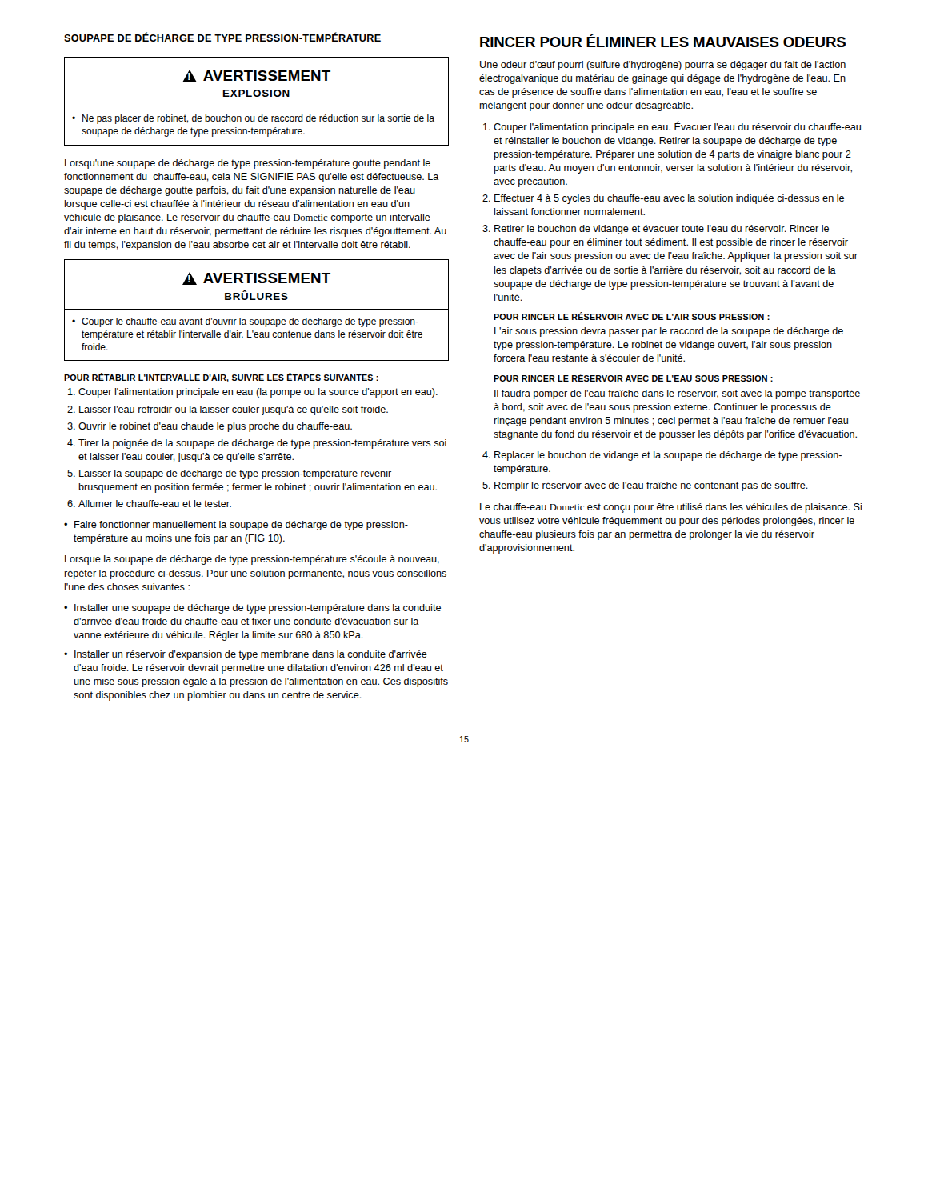Soupape de décharge de type pression-température
AVERTISSEMENT
EXPLOSION
Ne pas placer de robinet, de bouchon ou de raccord de réduction sur la sortie de la soupape de décharge de type pression-température.
Lorsqu'une soupape de décharge de type pression-température goutte pendant le fonctionnement du chauffe-eau, cela NE SIGNIFIE PAS qu'elle est défectueuse. La soupape de décharge goutte parfois, du fait d'une expansion naturelle de l'eau lorsque celle-ci est chauffée à l'intérieur du réseau d'alimentation en eau d'un véhicule de plaisance. Le réservoir du chauffe-eau Dometic comporte un intervalle d'air interne en haut du réservoir, permettant de réduire les risques d'égouttement. Au fil du temps, l'expansion de l'eau absorbe cet air et l'intervalle doit être rétabli.
AVERTISSEMENT
BRÛLURES
Couper le chauffe-eau avant d'ouvrir la soupape de décharge de type pression-température et rétablir l'intervalle d'air. L'eau contenue dans le réservoir doit être froide.
POUR RÉTABLIR L'INTERVALLE D'AIR, SUIVRE LES ÉTAPES SUIVANTES :
Couper l'alimentation principale en eau (la pompe ou la source d'apport en eau).
Laisser l'eau refroidir ou la laisser couler jusqu'à ce qu'elle soit froide.
Ouvrir le robinet d'eau chaude le plus proche du chauffe-eau.
Tirer la poignée de la soupape de décharge de type pression-température vers soi et laisser l'eau couler, jusqu'à ce qu'elle s'arrête.
Laisser la soupape de décharge de type pression-température revenir brusquement en position fermée ; fermer le robinet ; ouvrir l'alimentation en eau.
Allumer le chauffe-eau et le tester.
Faire fonctionner manuellement la soupape de décharge de type pression-température au moins une fois par an (FIG 10).
Lorsque la soupape de décharge de type pression-température s'écoule à nouveau, répéter la procédure ci-dessus. Pour une solution permanente, nous vous conseillons l'une des choses suivantes :
Installer une soupape de décharge de type pression-température dans la conduite d'arrivée d'eau froide du chauffe-eau et fixer une conduite d'évacuation sur la vanne extérieure du véhicule. Régler la limite sur 680 à 850 kPa.
Installer un réservoir d'expansion de type membrane dans la conduite d'arrivée d'eau froide. Le réservoir devrait permettre une dilatation d'environ 426 ml d'eau et une mise sous pression égale à la pression de l'alimentation en eau. Ces dispositifs sont disponibles chez un plombier ou dans un centre de service.
RINCER POUR ÉLIMINER LES MAUVAISES ODEURS
Une odeur d'œuf pourri (sulfure d'hydrogène) pourra se dégager du fait de l'action électrogalvanique du matériau de gainage qui dégage de l'hydrogène de l'eau. En cas de présence de souffre dans l'alimentation en eau, l'eau et le souffre se mélangent pour donner une odeur désagréable.
Couper l'alimentation principale en eau. Évacuer l'eau du réservoir du chauffe-eau et réinstaller le bouchon de vidange. Retirer la soupape de décharge de type pression-température. Préparer une solution de 4 parts de vinaigre blanc pour 2 parts d'eau. Au moyen d'un entonnoir, verser la solution à l'intérieur du réservoir, avec précaution.
Effectuer 4 à 5 cycles du chauffe-eau avec la solution indiquée ci-dessus en le laissant fonctionner normalement.
Retirer le bouchon de vidange et évacuer toute l'eau du réservoir. Rincer le chauffe-eau pour en éliminer tout sédiment. Il est possible de rincer le réservoir avec de l'air sous pression ou avec de l'eau fraîche. Appliquer la pression soit sur les clapets d'arrivée ou de sortie à l'arrière du réservoir, soit au raccord de la soupape de décharge de type pression-température se trouvant à l'avant de l'unité.
POUR RINCER LE RÉSERVOIR AVEC DE L'AIR SOUS PRESSION :
L'air sous pression devra passer par le raccord de la soupape de décharge de type pression-température. Le robinet de vidange ouvert, l'air sous pression forcera l'eau restante à s'écouler de l'unité.
POUR RINCER LE RÉSERVOIR AVEC DE L'EAU SOUS PRESSION :
Il faudra pomper de l'eau fraîche dans le réservoir, soit avec la pompe transportée à bord, soit avec de l'eau sous pression externe. Continuer le processus de rinçage pendant environ 5 minutes ; ceci permet à l'eau fraîche de remuer l'eau stagnante du fond du réservoir et de pousser les dépôts par l'orifice d'évacuation.
Replacer le bouchon de vidange et la soupape de décharge de type pression-température.
Remplir le réservoir avec de l'eau fraîche ne contenant pas de souffre.
Le chauffe-eau Dometic est conçu pour être utilisé dans les véhicules de plaisance. Si vous utilisez votre véhicule fréquemment ou pour des périodes prolongées, rincer le chauffe-eau plusieurs fois par an permettra de prolonger la vie du réservoir d'approvisionnement.
15